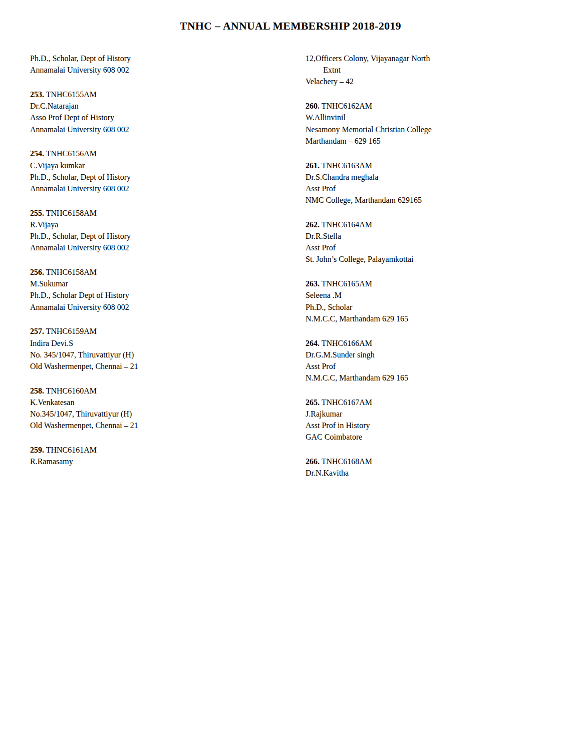TNHC – ANNUAL MEMBERSHIP 2018-2019
Ph.D., Scholar, Dept of History
Annamalai University 608 002
253. TNHC6155AM
Dr.C.Natarajan
Asso Prof Dept of History
Annamalai University 608 002
254. TNHC6156AM
C.Vijaya kumkar
Ph.D., Scholar, Dept of History
Annamalai University 608 002
255. TNHC6158AM
R.Vijaya
Ph.D., Scholar, Dept of History
Annamalai University 608 002
256. TNHC6158AM
M.Sukumar
Ph.D., Scholar Dept of History
Annamalai University 608 002
257. TNHC6159AM
Indira Devi.S
No. 345/1047, Thiruvattiyur (H)
Old Washermenpet, Chennai – 21
258. TNHC6160AM
K.Venkatesan
No.345/1047, Thiruvattiyur (H)
Old Washermenpet, Chennai – 21
259. THNC6161AM
R.Ramasamy
12,Officers Colony, Vijayanagar North
Extnt
Velachery – 42
260. TNHC6162AM
W.Allinvinil
Nesamony Memorial Christian College
Marthandam – 629 165
261. TNHC6163AM
Dr.S.Chandra meghala
Asst Prof
NMC College, Marthandam 629165
262. TNHC6164AM
Dr.R.Stella
Asst Prof
St. John’s College, Palayamkottai
263. TNHC6165AM
Seleena .M
Ph.D., Scholar
N.M.C.C, Marthandam 629 165
264. TNHC6166AM
Dr.G.M.Sunder singh
Asst Prof
N.M.C.C, Marthandam 629 165
265. TNHC6167AM
J.Rajkumar
Asst Prof in History
GAC Coimbatore
266. TNHC6168AM
Dr.N.Kavitha